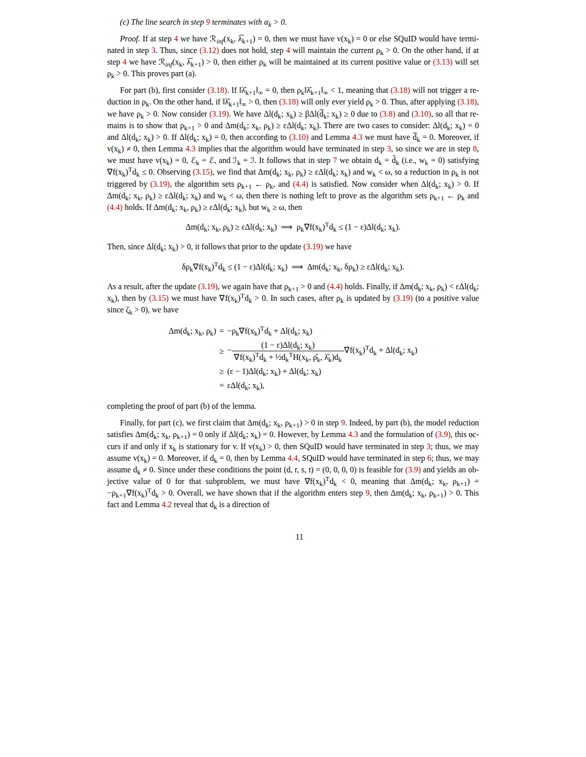(c) The line search in step 9 terminates with αk > 0.
Proof. If at step 4 we have ℛinf(xk, λ̅k+1) = 0, then we must have v(xk) = 0 or else SQuID would have terminated in step 3. Thus, since (3.12) does not hold, step 4 will maintain the current ρk > 0. On the other hand, if at step 4 we have ℛinf(xk, λ̅k+1) > 0, then either ρk will be maintained at its current positive value or (3.13) will set ρk > 0. This proves part (a).
For part (b), first consider (3.18). If ‖λ̂k+1‖∞ = 0, then ρk‖λ̂k+1‖∞ < 1, meaning that (3.18) will not trigger a reduction in ρk. On the other hand, if ‖λ̂k+1‖∞ > 0, then (3.18) will only ever yield ρk > 0. Thus, after applying (3.18), we have ρk > 0. Now consider (3.19). We have Δl(dk; xk) ≥ βΔl(d̅k; xk) ≥ 0 due to (3.8) and (3.10), so all that remains is to show that ρk+1 > 0 and Δm(dk; xk, ρk) ≥ εΔl(dk; xk). There are two cases to consider: Δl(dk; xk) = 0 and Δl(dk; xk) > 0. If Δl(dk; xk) = 0, then according to (3.10) and Lemma 4.3 we must have d̅k = 0. Moreover, if v(xk) ≠ 0, then Lemma 4.3 implies that the algorithm would have terminated in step 3, so since we are in step 8, we must have v(xk) = 0, ℰk = ℰ, and ℐk = ℐ. It follows that in step 7 we obtain dk = d̂k (i.e., wk = 0) satisfying ∇f(xk)Tdk ≤ 0. Observing (3.15), we find that Δm(dk; xk, ρk) ≥ εΔl(dk; xk) and wk < ω, so a reduction in ρk is not triggered by (3.19), the algorithm sets ρk+1 ← ρk, and (4.4) is satisfied. Now consider when Δl(dk; xk) > 0. If Δm(dk; xk, ρk) ≥ εΔl(dk; xk) and wk < ω, then there is nothing left to prove as the algorithm sets ρk+1 ← ρk and (4.4) holds. If Δm(dk; xk, ρk) ≥ εΔl(dk; xk), but wk ≥ ω, then
Δm(dk; xk, ρk) ≥ εΔl(dk; xk) ⟹ ρk∇f(xk)Tdk ≤ (1 − ε)Δl(dk; xk).
Then, since Δl(dk; xk) > 0, it follows that prior to the update (3.19) we have
δρk∇f(xk)Tdk ≤ (1 − ε)Δl(dk; xk) ⟹ Δm(dk; xk, δρk) ≥ εΔl(dk; xk).
As a result, after the update (3.19), we again have that ρk+1 > 0 and (4.4) holds. Finally, if Δm(dk; xk, ρk) < εΔl(dk; xk), then by (3.15) we must have ∇f(xk)Tdk > 0. In such cases, after ρk is updated by (3.19) (to a positive value since ζk > 0), we have
| Δm(d k ; x k , ρ k ) | = | −ρ k ∇f(x k ) T d k + Δl(d k ; x k ) |
| | ≥ | − (1 − ε)Δl(d k ; x k ) ∇f(x k ) T d k + ½d k T H(x k , ρ̂ k , λ̂ k )d k ∇f(x k ) T d k + Δl(d k ; x k ) |
| | ≥ | (ε − 1)Δl(d k ; x k ) + Δl(d k ; x k ) |
| | = | εΔl(d k ; x k ), |
completing the proof of part (b) of the lemma.
Finally, for part (c), we first claim that Δm(dk; xk, ρk+1) > 0 in step 9. Indeed, by part (b), the model reduction satisfies Δm(dk; xk, ρk+1) = 0 only if Δl(dk; xk) = 0. However, by Lemma 4.3 and the formulation of (3.9), this occurs if and only if xk is stationary for v. If v(xk) > 0, then SQuID would have terminated in step 3; thus, we may assume v(xk) = 0. Moreover, if dk = 0, then by Lemma 4.4, SQuID would have terminated in step 6; thus, we may assume dk ≠ 0. Since under these conditions the point (d, r, s, t) = (0, 0, 0, 0) is feasible for (3.9) and yields an objective value of 0 for that subproblem, we must have ∇f(xk)Tdk < 0, meaning that Δm(dk; xk, ρk+1) = −ρk+1∇f(xk)Tdk > 0. Overall, we have shown that if the algorithm enters step 9, then Δm(dk; xk, ρk+1) > 0. This fact and Lemma 4.2 reveal that dk is a direction of
11